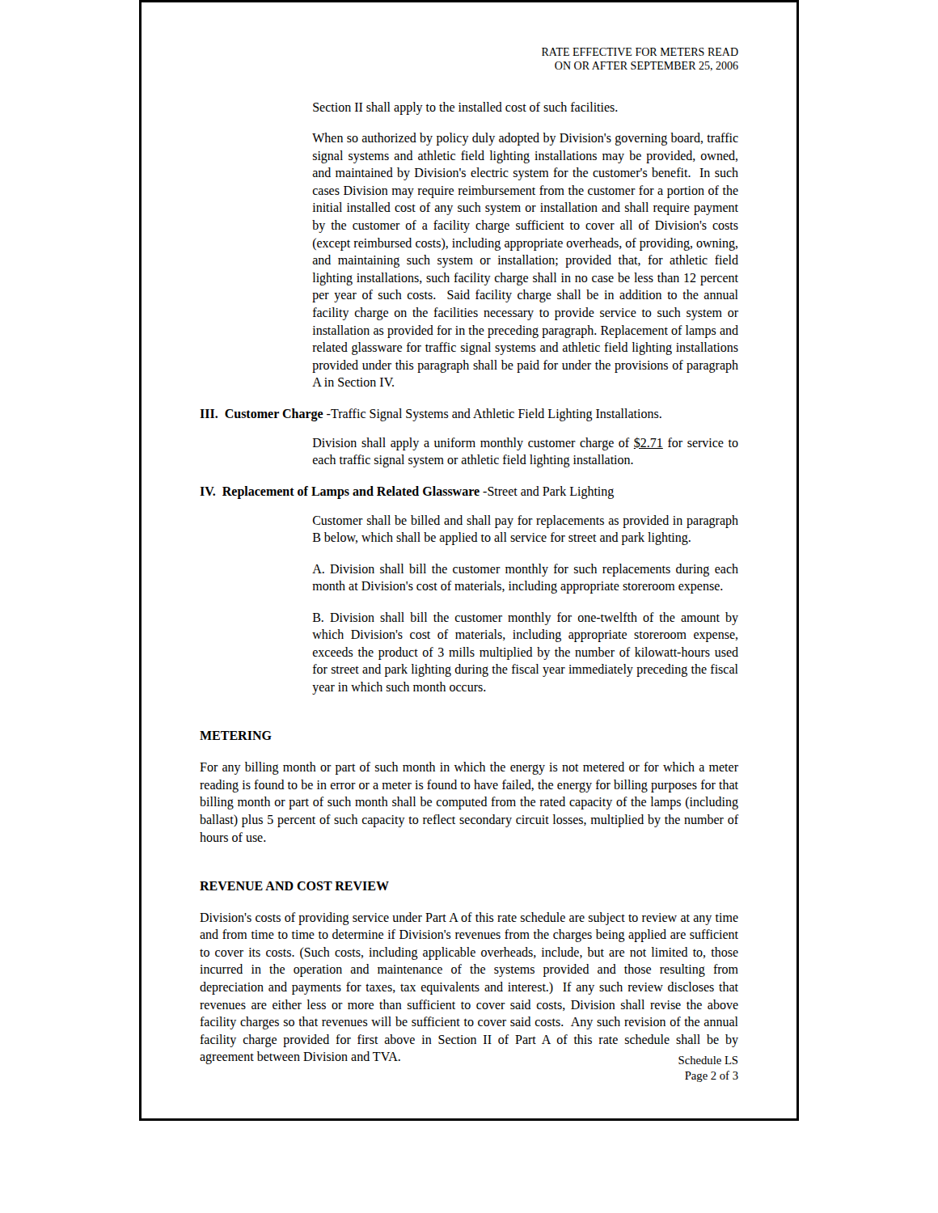RATE EFFECTIVE FOR METERS READ
ON OR AFTER SEPTEMBER 25, 2006
Section II shall apply to the installed cost of such facilities.
When so authorized by policy duly adopted by Division's governing board, traffic signal systems and athletic field lighting installations may be provided, owned, and maintained by Division's electric system for the customer's benefit. In such cases Division may require reimbursement from the customer for a portion of the initial installed cost of any such system or installation and shall require payment by the customer of a facility charge sufficient to cover all of Division's costs (except reimbursed costs), including appropriate overheads, of providing, owning, and maintaining such system or installation; provided that, for athletic field lighting installations, such facility charge shall in no case be less than 12 percent per year of such costs. Said facility charge shall be in addition to the annual facility charge on the facilities necessary to provide service to such system or installation as provided for in the preceding paragraph. Replacement of lamps and related glassware for traffic signal systems and athletic field lighting installations provided under this paragraph shall be paid for under the provisions of paragraph A in Section IV.
III. Customer Charge -Traffic Signal Systems and Athletic Field Lighting Installations.
Division shall apply a uniform monthly customer charge of $2.71 for service to each traffic signal system or athletic field lighting installation.
IV. Replacement of Lamps and Related Glassware -Street and Park Lighting
Customer shall be billed and shall pay for replacements as provided in paragraph B below, which shall be applied to all service for street and park lighting.
A. Division shall bill the customer monthly for such replacements during each month at Division's cost of materials, including appropriate storeroom expense.
B. Division shall bill the customer monthly for one-twelfth of the amount by which Division's cost of materials, including appropriate storeroom expense, exceeds the product of 3 mills multiplied by the number of kilowatt-hours used for street and park lighting during the fiscal year immediately preceding the fiscal year in which such month occurs.
METERING
For any billing month or part of such month in which the energy is not metered or for which a meter reading is found to be in error or a meter is found to have failed, the energy for billing purposes for that billing month or part of such month shall be computed from the rated capacity of the lamps (including ballast) plus 5 percent of such capacity to reflect secondary circuit losses, multiplied by the number of hours of use.
REVENUE AND COST REVIEW
Division's costs of providing service under Part A of this rate schedule are subject to review at any time and from time to time to determine if Division's revenues from the charges being applied are sufficient to cover its costs. (Such costs, including applicable overheads, include, but are not limited to, those incurred in the operation and maintenance of the systems provided and those resulting from depreciation and payments for taxes, tax equivalents and interest.) If any such review discloses that revenues are either less or more than sufficient to cover said costs, Division shall revise the above facility charges so that revenues will be sufficient to cover said costs. Any such revision of the annual facility charge provided for first above in Section II of Part A of this rate schedule shall be by agreement between Division and TVA.
Schedule LS
Page 2 of 3